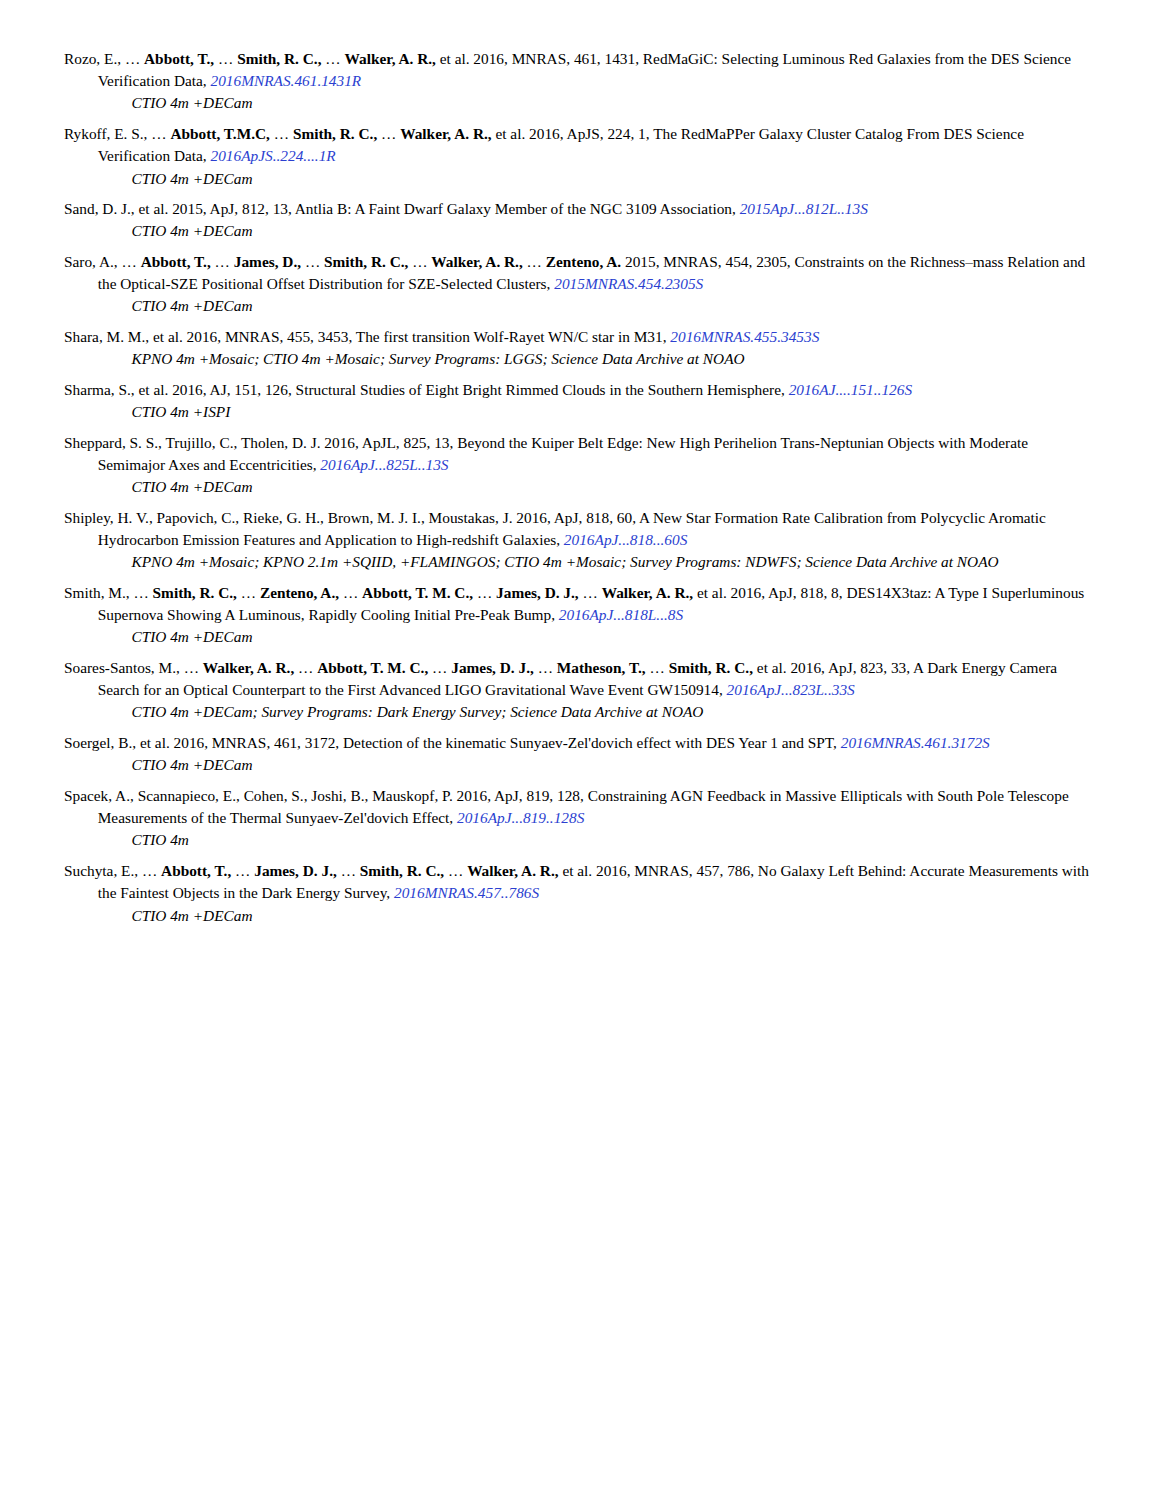Rozo, E., … Abbott, T., … Smith, R. C., … Walker, A. R., et al. 2016, MNRAS, 461, 1431, RedMaGiC: Selecting Luminous Red Galaxies from the DES Science Verification Data, 2016MNRAS.461.1431R CTIO 4m +DECam
Rykoff, E. S., … Abbott, T.M.C, … Smith, R. C., … Walker, A. R., et al. 2016, ApJS, 224, 1, The RedMaPPer Galaxy Cluster Catalog From DES Science Verification Data, 2016ApJS..224....1R CTIO 4m +DECam
Sand, D. J., et al. 2015, ApJ, 812, 13, Antlia B: A Faint Dwarf Galaxy Member of the NGC 3109 Association, 2015ApJ...812L..13S CTIO 4m +DECam
Saro, A., … Abbott, T., … James, D., … Smith, R. C., … Walker, A. R., … Zenteno, A. 2015, MNRAS, 454, 2305, Constraints on the Richness–mass Relation and the Optical-SZE Positional Offset Distribution for SZE-Selected Clusters, 2015MNRAS.454.2305S CTIO 4m +DECam
Shara, M. M., et al. 2016, MNRAS, 455, 3453, The first transition Wolf-Rayet WN/C star in M31, 2016MNRAS.455.3453S KPNO 4m +Mosaic; CTIO 4m +Mosaic; Survey Programs: LGGS; Science Data Archive at NOAO
Sharma, S., et al. 2016, AJ, 151, 126, Structural Studies of Eight Bright Rimmed Clouds in the Southern Hemisphere, 2016AJ....151..126S CTIO 4m +ISPI
Sheppard, S. S., Trujillo, C., Tholen, D. J. 2016, ApJL, 825, 13, Beyond the Kuiper Belt Edge: New High Perihelion Trans-Neptunian Objects with Moderate Semimajor Axes and Eccentricities, 2016ApJ...825L..13S CTIO 4m +DECam
Shipley, H. V., Papovich, C., Rieke, G. H., Brown, M. J. I., Moustakas, J. 2016, ApJ, 818, 60, A New Star Formation Rate Calibration from Polycyclic Aromatic Hydrocarbon Emission Features and Application to High-redshift Galaxies, 2016ApJ...818...60S KPNO 4m +Mosaic; KPNO 2.1m +SQIID, +FLAMINGOS; CTIO 4m +Mosaic; Survey Programs: NDWFS; Science Data Archive at NOAO
Smith, M., … Smith, R. C., … Zenteno, A., … Abbott, T. M. C., … James, D. J., … Walker, A. R., et al. 2016, ApJ, 818, 8, DES14X3taz: A Type I Superluminous Supernova Showing A Luminous, Rapidly Cooling Initial Pre-Peak Bump, 2016ApJ...818L...8S CTIO 4m +DECam
Soares-Santos, M., … Walker, A. R., … Abbott, T. M. C., … James, D. J., … Matheson, T., … Smith, R. C., et al. 2016, ApJ, 823, 33, A Dark Energy Camera Search for an Optical Counterpart to the First Advanced LIGO Gravitational Wave Event GW150914, 2016ApJ...823L..33S CTIO 4m +DECam; Survey Programs: Dark Energy Survey; Science Data Archive at NOAO
Soergel, B., et al. 2016, MNRAS, 461, 3172, Detection of the kinematic Sunyaev-Zel'dovich effect with DES Year 1 and SPT, 2016MNRAS.461.3172S CTIO 4m +DECam
Spacek, A., Scannapieco, E., Cohen, S., Joshi, B., Mauskopf, P. 2016, ApJ, 819, 128, Constraining AGN Feedback in Massive Ellipticals with South Pole Telescope Measurements of the Thermal Sunyaev-Zel'dovich Effect, 2016ApJ...819..128S CTIO 4m
Suchyta, E., … Abbott, T., … James, D. J., … Smith, R. C., … Walker, A. R., et al. 2016, MNRAS, 457, 786, No Galaxy Left Behind: Accurate Measurements with the Faintest Objects in the Dark Energy Survey, 2016MNRAS.457..786S CTIO 4m +DECam